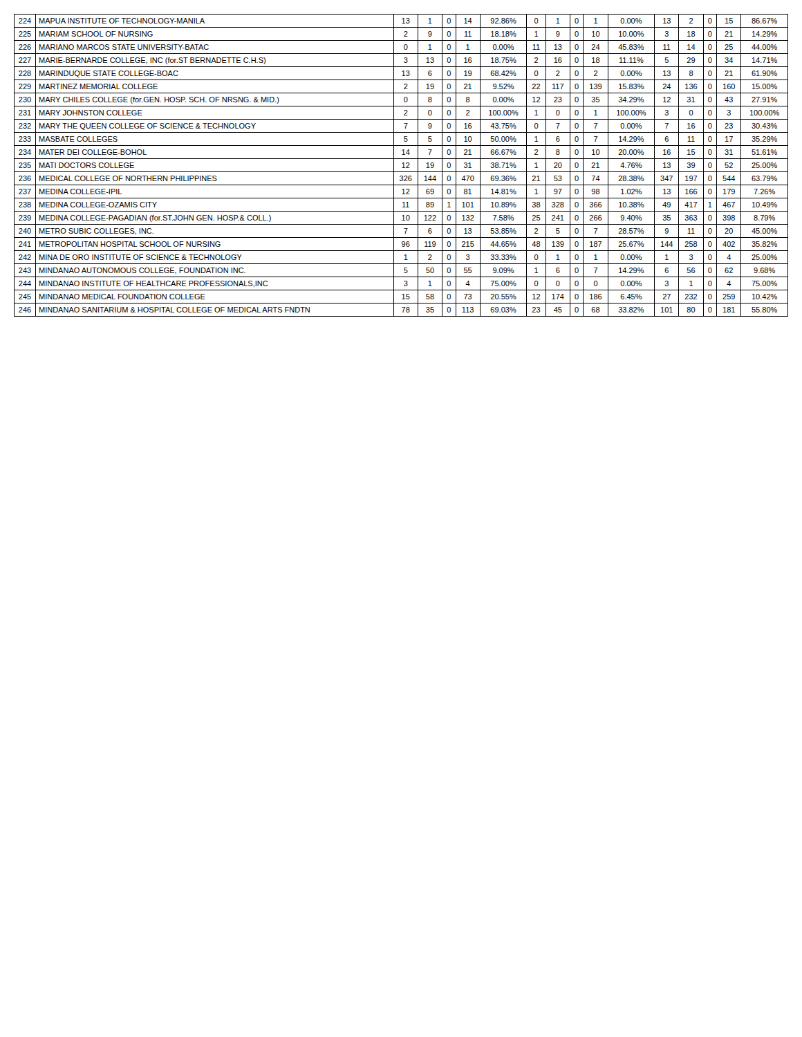| 224 | MAPUA INSTITUTE OF TECHNOLOGY-MANILA | 13 | 1 | 0 | 14 | 92.86% | 0 | 1 | 0 | 1 | 0.00% | 13 | 2 | 0 | 15 | 86.67% |
| 225 | MARIAM SCHOOL OF NURSING | 2 | 9 | 0 | 11 | 18.18% | 1 | 9 | 0 | 10 | 10.00% | 3 | 18 | 0 | 21 | 14.29% |
| 226 | MARIANO MARCOS STATE UNIVERSITY-BATAC | 0 | 1 | 0 | 1 | 0.00% | 11 | 13 | 0 | 24 | 45.83% | 11 | 14 | 0 | 25 | 44.00% |
| 227 | MARIE-BERNARDE COLLEGE, INC (for.ST BERNADETTE C.H.S) | 3 | 13 | 0 | 16 | 18.75% | 2 | 16 | 0 | 18 | 11.11% | 5 | 29 | 0 | 34 | 14.71% |
| 228 | MARINDUQUE STATE COLLEGE-BOAC | 13 | 6 | 0 | 19 | 68.42% | 0 | 2 | 0 | 2 | 0.00% | 13 | 8 | 0 | 21 | 61.90% |
| 229 | MARTINEZ MEMORIAL COLLEGE | 2 | 19 | 0 | 21 | 9.52% | 22 | 117 | 0 | 139 | 15.83% | 24 | 136 | 0 | 160 | 15.00% |
| 230 | MARY CHILES COLLEGE (for.GEN. HOSP. SCH. OF NRSNG. & MID.) | 0 | 8 | 0 | 8 | 0.00% | 12 | 23 | 0 | 35 | 34.29% | 12 | 31 | 0 | 43 | 27.91% |
| 231 | MARY JOHNSTON COLLEGE | 2 | 0 | 0 | 2 | 100.00% | 1 | 0 | 0 | 1 | 100.00% | 3 | 0 | 0 | 3 | 100.00% |
| 232 | MARY THE QUEEN COLLEGE OF SCIENCE & TECHNOLOGY | 7 | 9 | 0 | 16 | 43.75% | 0 | 7 | 0 | 7 | 0.00% | 7 | 16 | 0 | 23 | 30.43% |
| 233 | MASBATE COLLEGES | 5 | 5 | 0 | 10 | 50.00% | 1 | 6 | 0 | 7 | 14.29% | 6 | 11 | 0 | 17 | 35.29% |
| 234 | MATER DEI COLLEGE-BOHOL | 14 | 7 | 0 | 21 | 66.67% | 2 | 8 | 0 | 10 | 20.00% | 16 | 15 | 0 | 31 | 51.61% |
| 235 | MATI DOCTORS COLLEGE | 12 | 19 | 0 | 31 | 38.71% | 1 | 20 | 0 | 21 | 4.76% | 13 | 39 | 0 | 52 | 25.00% |
| 236 | MEDICAL COLLEGE OF NORTHERN PHILIPPINES | 326 | 144 | 0 | 470 | 69.36% | 21 | 53 | 0 | 74 | 28.38% | 347 | 197 | 0 | 544 | 63.79% |
| 237 | MEDINA COLLEGE-IPIL | 12 | 69 | 0 | 81 | 14.81% | 1 | 97 | 0 | 98 | 1.02% | 13 | 166 | 0 | 179 | 7.26% |
| 238 | MEDINA COLLEGE-OZAMIS CITY | 11 | 89 | 1 | 101 | 10.89% | 38 | 328 | 0 | 366 | 10.38% | 49 | 417 | 1 | 467 | 10.49% |
| 239 | MEDINA COLLEGE-PAGADIAN (for.ST.JOHN GEN. HOSP.& COLL.) | 10 | 122 | 0 | 132 | 7.58% | 25 | 241 | 0 | 266 | 9.40% | 35 | 363 | 0 | 398 | 8.79% |
| 240 | METRO SUBIC COLLEGES, INC. | 7 | 6 | 0 | 13 | 53.85% | 2 | 5 | 0 | 7 | 28.57% | 9 | 11 | 0 | 20 | 45.00% |
| 241 | METROPOLITAN HOSPITAL SCHOOL OF NURSING | 96 | 119 | 0 | 215 | 44.65% | 48 | 139 | 0 | 187 | 25.67% | 144 | 258 | 0 | 402 | 35.82% |
| 242 | MINA DE ORO INSTITUTE OF SCIENCE & TECHNOLOGY | 1 | 2 | 0 | 3 | 33.33% | 0 | 1 | 0 | 1 | 0.00% | 1 | 3 | 0 | 4 | 25.00% |
| 243 | MINDANAO AUTONOMOUS COLLEGE, FOUNDATION INC. | 5 | 50 | 0 | 55 | 9.09% | 1 | 6 | 0 | 7 | 14.29% | 6 | 56 | 0 | 62 | 9.68% |
| 244 | MINDANAO INSTITUTE OF HEALTHCARE PROFESSIONALS,INC | 3 | 1 | 0 | 4 | 75.00% | 0 | 0 | 0 | 0 | 0.00% | 3 | 1 | 0 | 4 | 75.00% |
| 245 | MINDANAO MEDICAL FOUNDATION COLLEGE | 15 | 58 | 0 | 73 | 20.55% | 12 | 174 | 0 | 186 | 6.45% | 27 | 232 | 0 | 259 | 10.42% |
| 246 | MINDANAO SANITARIUM & HOSPITAL COLLEGE OF MEDICAL ARTS FNDTN | 78 | 35 | 0 | 113 | 69.03% | 23 | 45 | 0 | 68 | 33.82% | 101 | 80 | 0 | 181 | 55.80% |